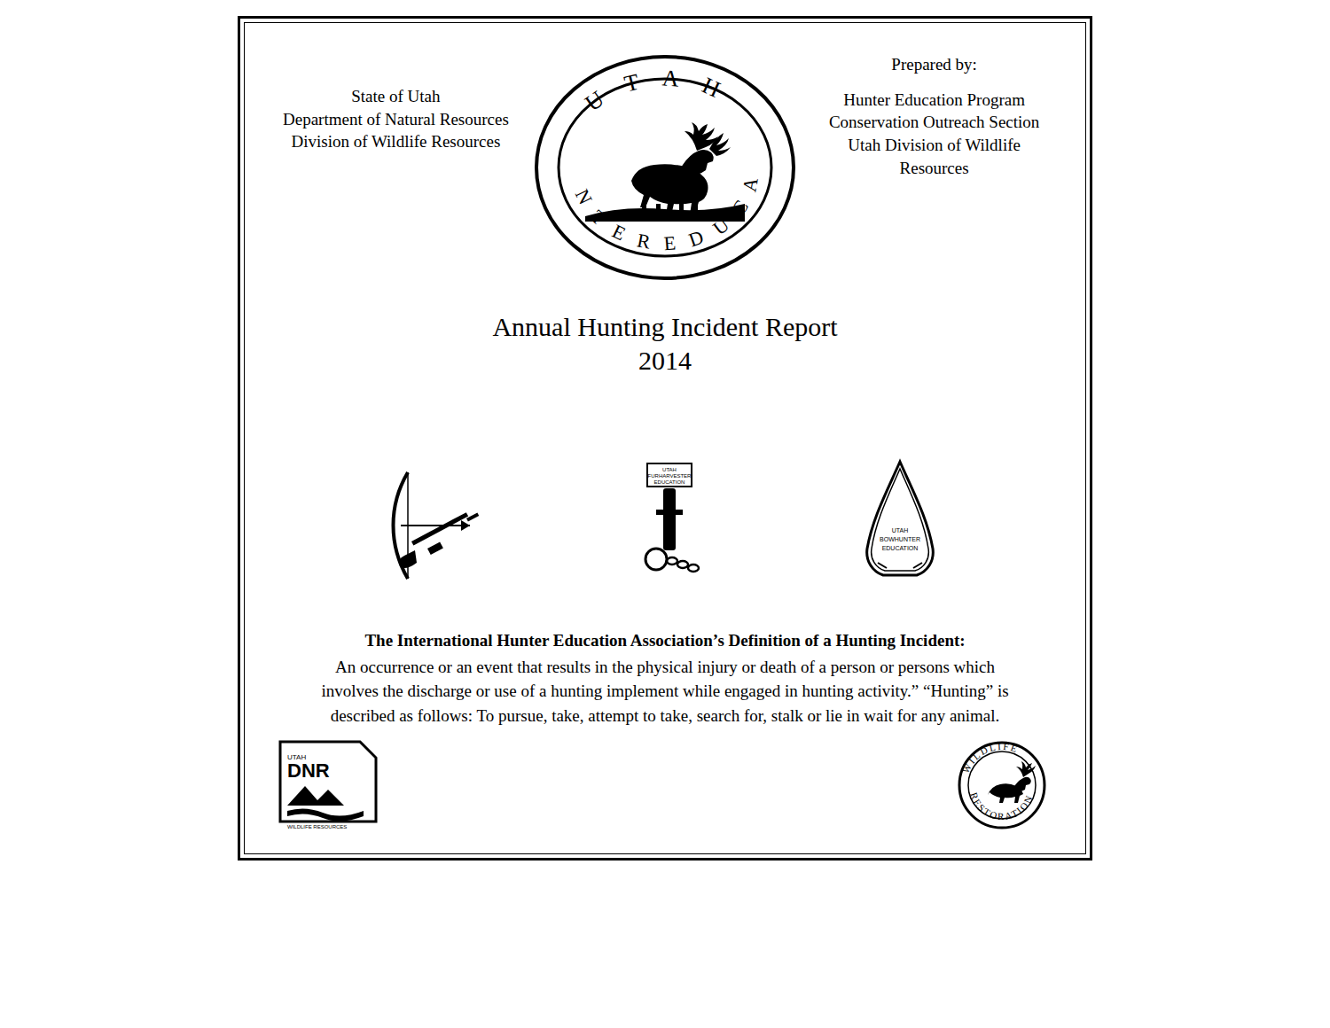State of Utah
Department of Natural Resources
Division of Wildlife Resources
U T A H N T E R E D U C A T I O
Prepared by:
Hunter Education Program
Conservation Outreach Section
Utah Division of Wildlife Resources
Annual Hunting Incident Report 2014
UTAH FURHARVESTER EDUCATION
UTAH BOWHUNTER EDUCATION
The International Hunter Education Association’s Definition of a Hunting Incident: An occurrence or an event that results in the physical injury or death of a person or persons which involves the discharge or use of a hunting implement while engaged in hunting activity.” “Hunting” is described as follows: To pursue, take, attempt to take, search for, stalk or lie in wait for any animal.
UTAH DNR WILDLIFE RESOURCES
WILDLIFE RESTORATION